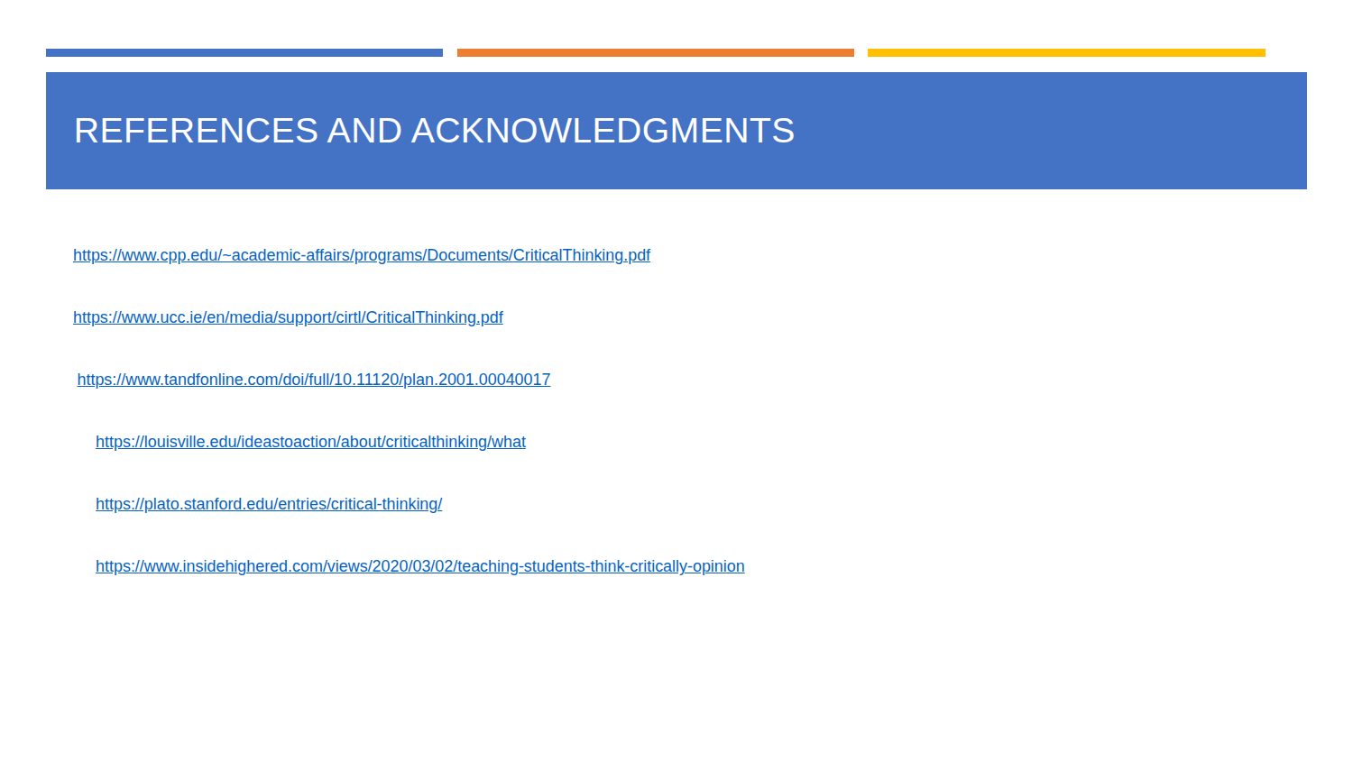References and Acknowledgments
https://www.cpp.edu/~academic-affairs/programs/Documents/CriticalThinking.pdf
https://www.ucc.ie/en/media/support/cirtl/CriticalThinking.pdf
https://www.tandfonline.com/doi/full/10.11120/plan.2001.00040017
https://louisville.edu/ideastoaction/about/criticalthinking/what
https://plato.stanford.edu/entries/critical-thinking/
https://www.insidehighered.com/views/2020/03/02/teaching-students-think-critically-opinion